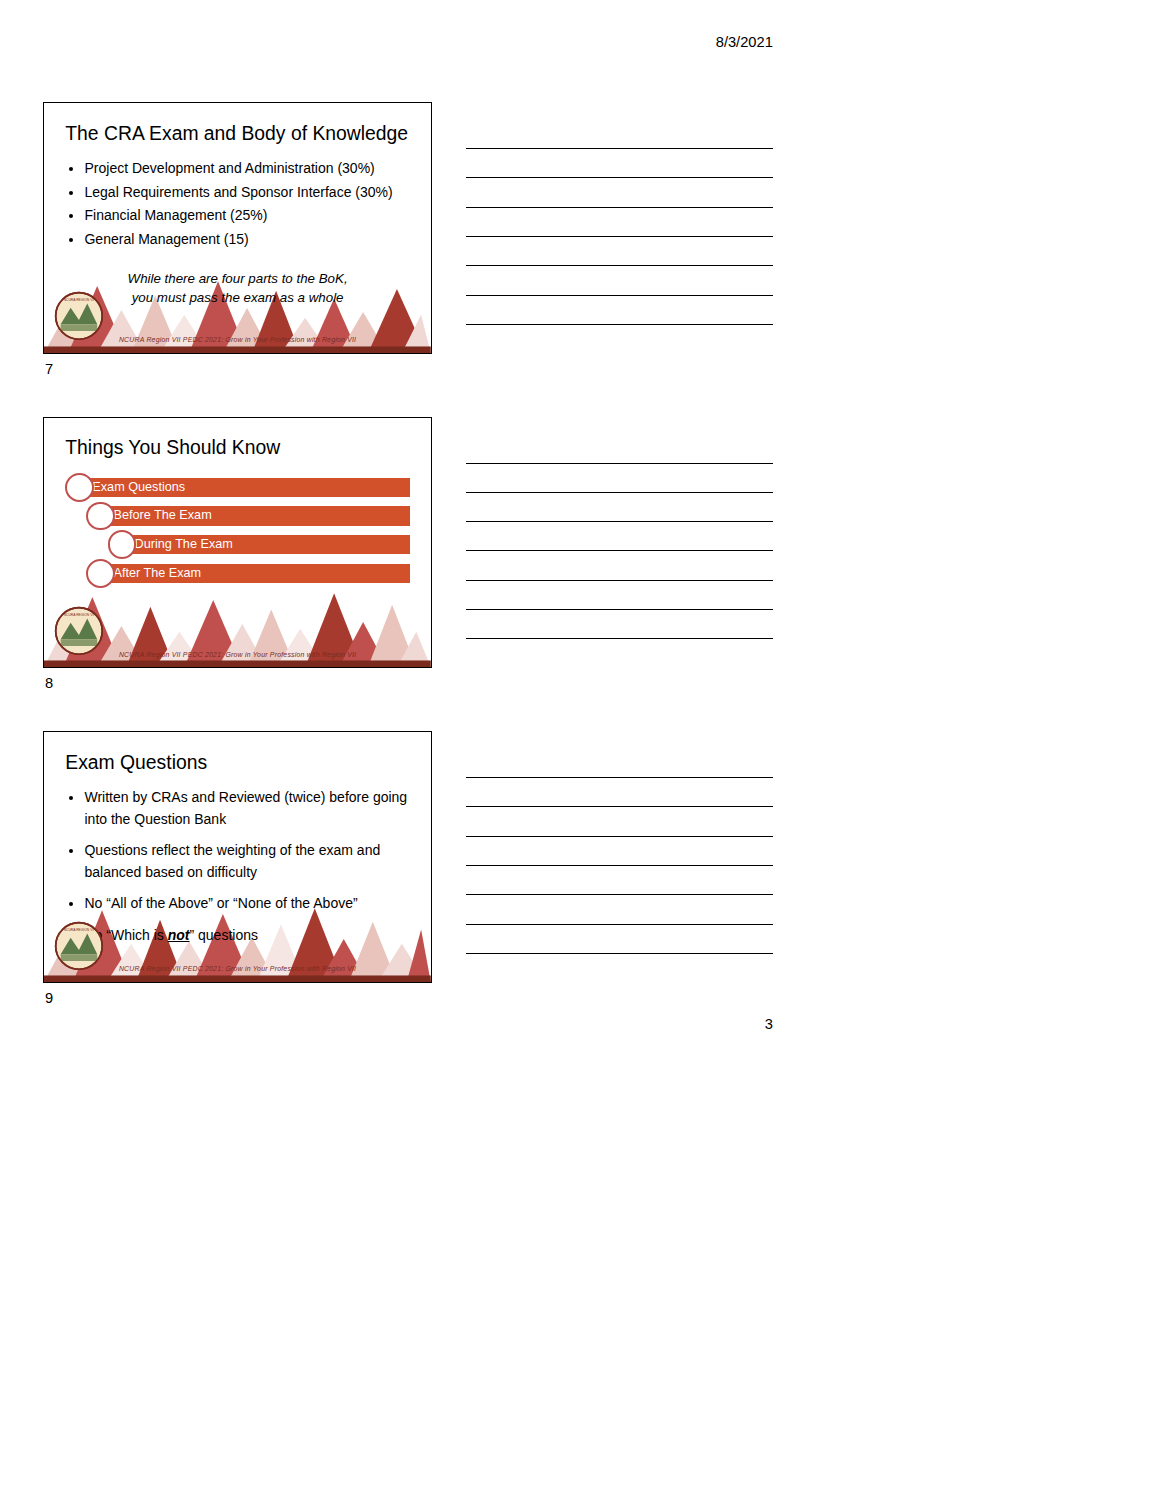8/3/2021
The CRA Exam and Body of Knowledge
Project Development and Administration (30%)
Legal Requirements and Sponsor Interface (30%)
Financial Management (25%)
General Management (15)
While there are four parts to the BoK,
you must pass the exam as a whole
NCURA Region VII PEDC 2021: Grow in Your Profession with Region VII
NCURA REGION VII
7
Things You Should Know
Exam Questions
Before The Exam
During The Exam
After The Exam
NCURA Region VII PEDC 2021: Grow in Your Profession with Region VII
NCURA REGION VII
8
Exam Questions
Written by CRAs and Reviewed (twice) before going into the Question Bank
Questions reflect the weighting of the exam and balanced based on difficulty
No “All of the Above” or “None of the Above”
No “Which is not” questions
NCURA Region VII PEDC 2021: Grow in Your Profession with Region VII
NCURA REGION VII
9
3